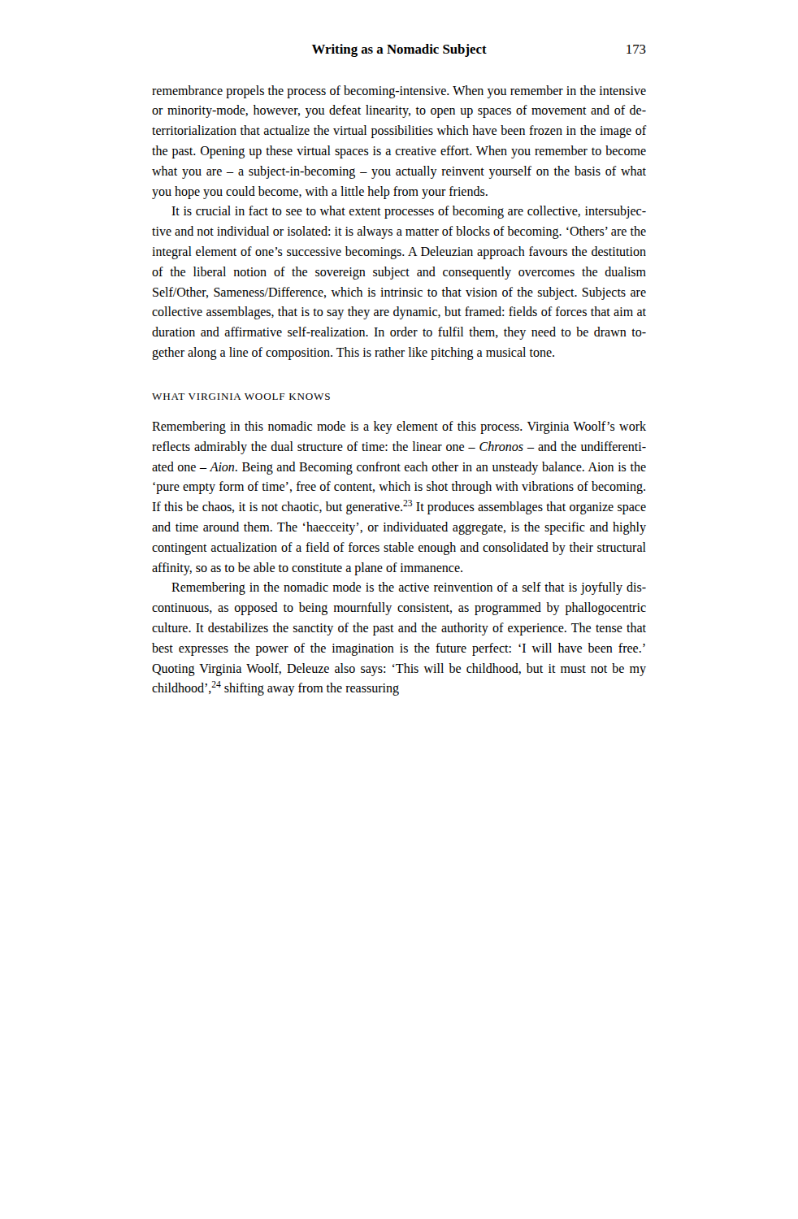Writing as a Nomadic Subject
173
remembrance propels the process of becoming-intensive. When you remember in the intensive or minority-mode, however, you defeat linearity, to open up spaces of movement and of de-territorialization that actualize the virtual possibilities which have been frozen in the image of the past. Opening up these virtual spaces is a creative effort. When you remember to become what you are – a subject-in-becoming – you actually reinvent yourself on the basis of what you hope you could become, with a little help from your friends.
It is crucial in fact to see to what extent processes of becoming are collective, intersubjective and not individual or isolated: it is always a matter of blocks of becoming. ‘Others’ are the integral element of one’s successive becomings. A Deleuzian approach favours the destitution of the liberal notion of the sovereign subject and consequently overcomes the dualism Self/Other, Sameness/Difference, which is intrinsic to that vision of the subject. Subjects are collective assemblages, that is to say they are dynamic, but framed: fields of forces that aim at duration and affirmative self-realization. In order to fulfil them, they need to be drawn together along a line of composition. This is rather like pitching a musical tone.
What Virginia Woolf Knows
Remembering in this nomadic mode is a key element of this process. Virginia Woolf’s work reflects admirably the dual structure of time: the linear one – Chronos – and the undifferentiated one – Aion. Being and Becoming confront each other in an unsteady balance. Aion is the ‘pure empty form of time’, free of content, which is shot through with vibrations of becoming. If this be chaos, it is not chaotic, but generative.23 It produces assemblages that organize space and time around them. The ‘haecceity’, or individuated aggregate, is the specific and highly contingent actualization of a field of forces stable enough and consolidated by their structural affinity, so as to be able to constitute a plane of immanence.
Remembering in the nomadic mode is the active reinvention of a self that is joyfully discontinuous, as opposed to being mournfully consistent, as programmed by phallogocentric culture. It destabilizes the sanctity of the past and the authority of experience. The tense that best expresses the power of the imagination is the future perfect: ‘I will have been free.’ Quoting Virginia Woolf, Deleuze also says: ‘This will be childhood, but it must not be my childhood’,24 shifting away from the reassuring